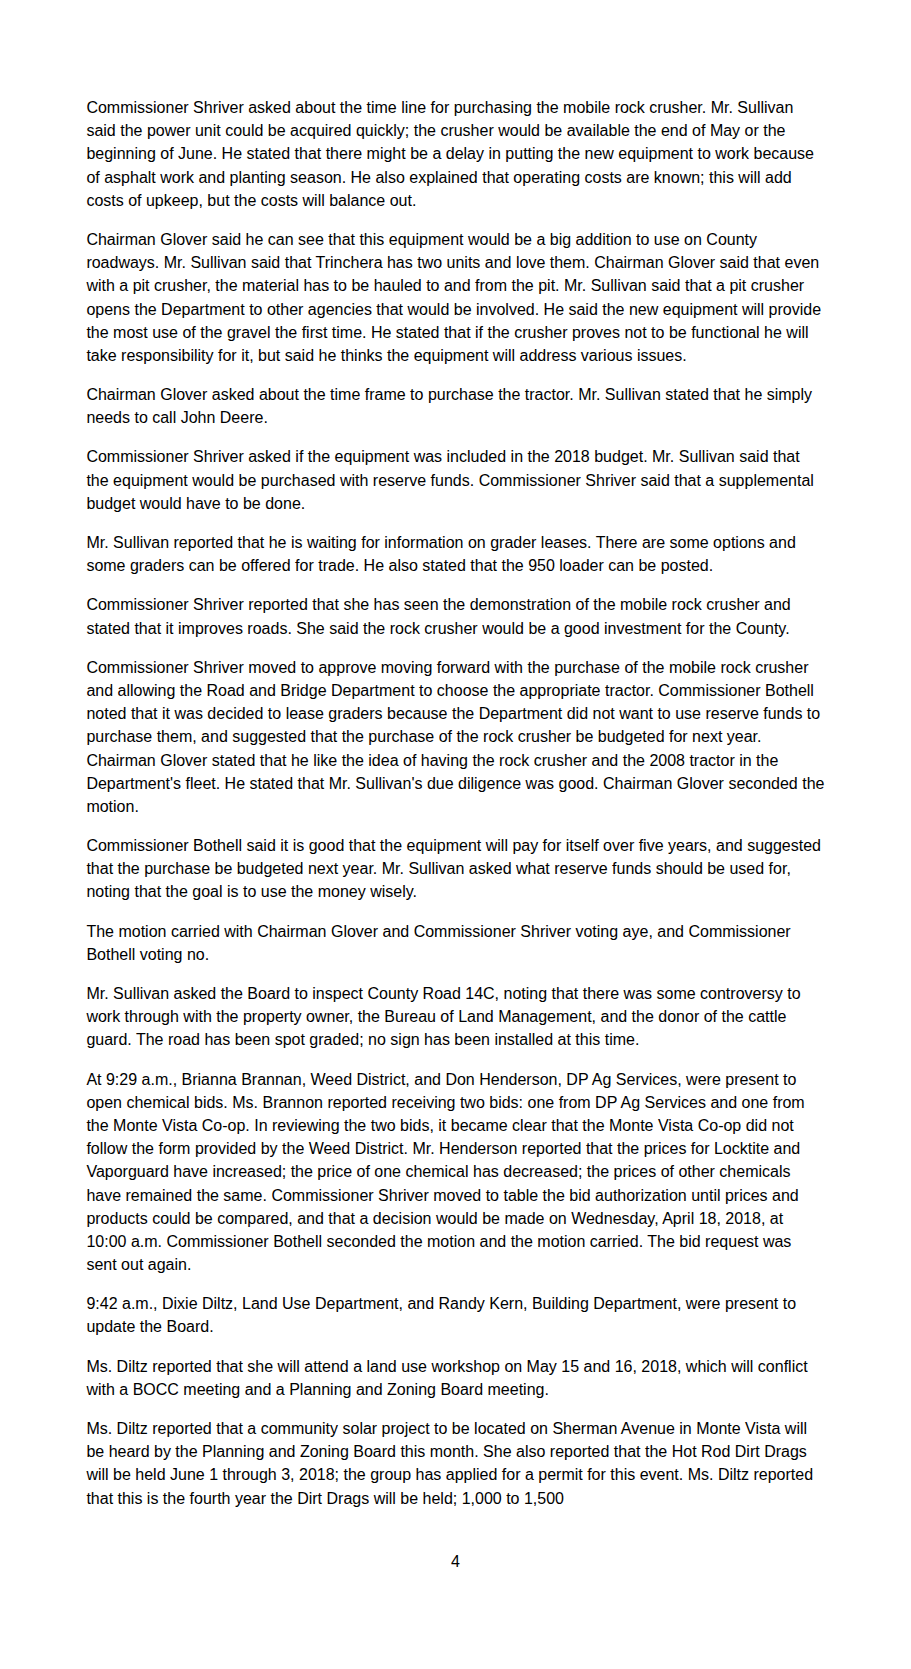Commissioner Shriver asked about the time line for purchasing the mobile rock crusher. Mr. Sullivan said the power unit could be acquired quickly; the crusher would be available the end of May or the beginning of June. He stated that there might be a delay in putting the new equipment to work because of asphalt work and planting season. He also explained that operating costs are known; this will add costs of upkeep, but the costs will balance out.
Chairman Glover said he can see that this equipment would be a big addition to use on County roadways. Mr. Sullivan said that Trinchera has two units and love them. Chairman Glover said that even with a pit crusher, the material has to be hauled to and from the pit. Mr. Sullivan said that a pit crusher opens the Department to other agencies that would be involved. He said the new equipment will provide the most use of the gravel the first time. He stated that if the crusher proves not to be functional he will take responsibility for it, but said he thinks the equipment will address various issues.
Chairman Glover asked about the time frame to purchase the tractor. Mr. Sullivan stated that he simply needs to call John Deere.
Commissioner Shriver asked if the equipment was included in the 2018 budget. Mr. Sullivan said that the equipment would be purchased with reserve funds. Commissioner Shriver said that a supplemental budget would have to be done.
Mr. Sullivan reported that he is waiting for information on grader leases. There are some options and some graders can be offered for trade. He also stated that the 950 loader can be posted.
Commissioner Shriver reported that she has seen the demonstration of the mobile rock crusher and stated that it improves roads. She said the rock crusher would be a good investment for the County.
Commissioner Shriver moved to approve moving forward with the purchase of the mobile rock crusher and allowing the Road and Bridge Department to choose the appropriate tractor. Commissioner Bothell noted that it was decided to lease graders because the Department did not want to use reserve funds to purchase them, and suggested that the purchase of the rock crusher be budgeted for next year. Chairman Glover stated that he like the idea of having the rock crusher and the 2008 tractor in the Department's fleet. He stated that Mr. Sullivan's due diligence was good. Chairman Glover seconded the motion.
Commissioner Bothell said it is good that the equipment will pay for itself over five years, and suggested that the purchase be budgeted next year. Mr. Sullivan asked what reserve funds should be used for, noting that the goal is to use the money wisely.
The motion carried with Chairman Glover and Commissioner Shriver voting aye, and Commissioner Bothell voting no.
Mr. Sullivan asked the Board to inspect County Road 14C, noting that there was some controversy to work through with the property owner, the Bureau of Land Management, and the donor of the cattle guard. The road has been spot graded; no sign has been installed at this time.
At 9:29 a.m., Brianna Brannan, Weed District, and Don Henderson, DP Ag Services, were present to open chemical bids. Ms. Brannon reported receiving two bids: one from DP Ag Services and one from the Monte Vista Co-op. In reviewing the two bids, it became clear that the Monte Vista Co-op did not follow the form provided by the Weed District. Mr. Henderson reported that the prices for Locktite and Vaporguard have increased; the price of one chemical has decreased; the prices of other chemicals have remained the same. Commissioner Shriver moved to table the bid authorization until prices and products could be compared, and that a decision would be made on Wednesday, April 18, 2018, at 10:00 a.m. Commissioner Bothell seconded the motion and the motion carried. The bid request was sent out again.
9:42 a.m., Dixie Diltz, Land Use Department, and Randy Kern, Building Department, were present to update the Board.
Ms. Diltz reported that she will attend a land use workshop on May 15 and 16, 2018, which will conflict with a BOCC meeting and a Planning and Zoning Board meeting.
Ms. Diltz reported that a community solar project to be located on Sherman Avenue in Monte Vista will be heard by the Planning and Zoning Board this month. She also reported that the Hot Rod Dirt Drags will be held June 1 through 3, 2018; the group has applied for a permit for this event. Ms. Diltz reported that this is the fourth year the Dirt Drags will be held; 1,000 to 1,500
4